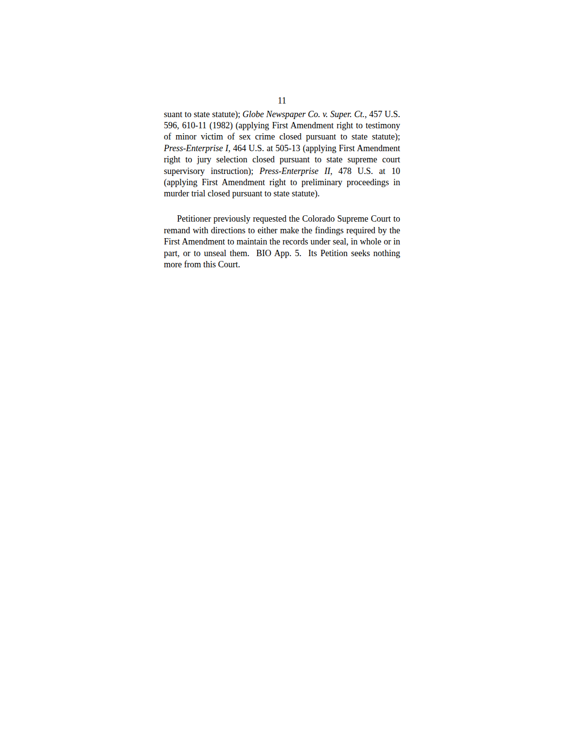11
suant to state statute); Globe Newspaper Co. v. Super. Ct., 457 U.S. 596, 610-11 (1982) (applying First Amendment right to testimony of minor victim of sex crime closed pursuant to state statute); Press-Enterprise I, 464 U.S. at 505-13 (applying First Amendment right to jury selection closed pursuant to state supreme court supervisory instruction); Press-Enterprise II, 478 U.S. at 10 (applying First Amendment right to preliminary proceedings in murder trial closed pursuant to state statute).
Petitioner previously requested the Colorado Supreme Court to remand with directions to either make the findings required by the First Amendment to maintain the records under seal, in whole or in part, or to unseal them. BIO App. 5. Its Petition seeks nothing more from this Court.